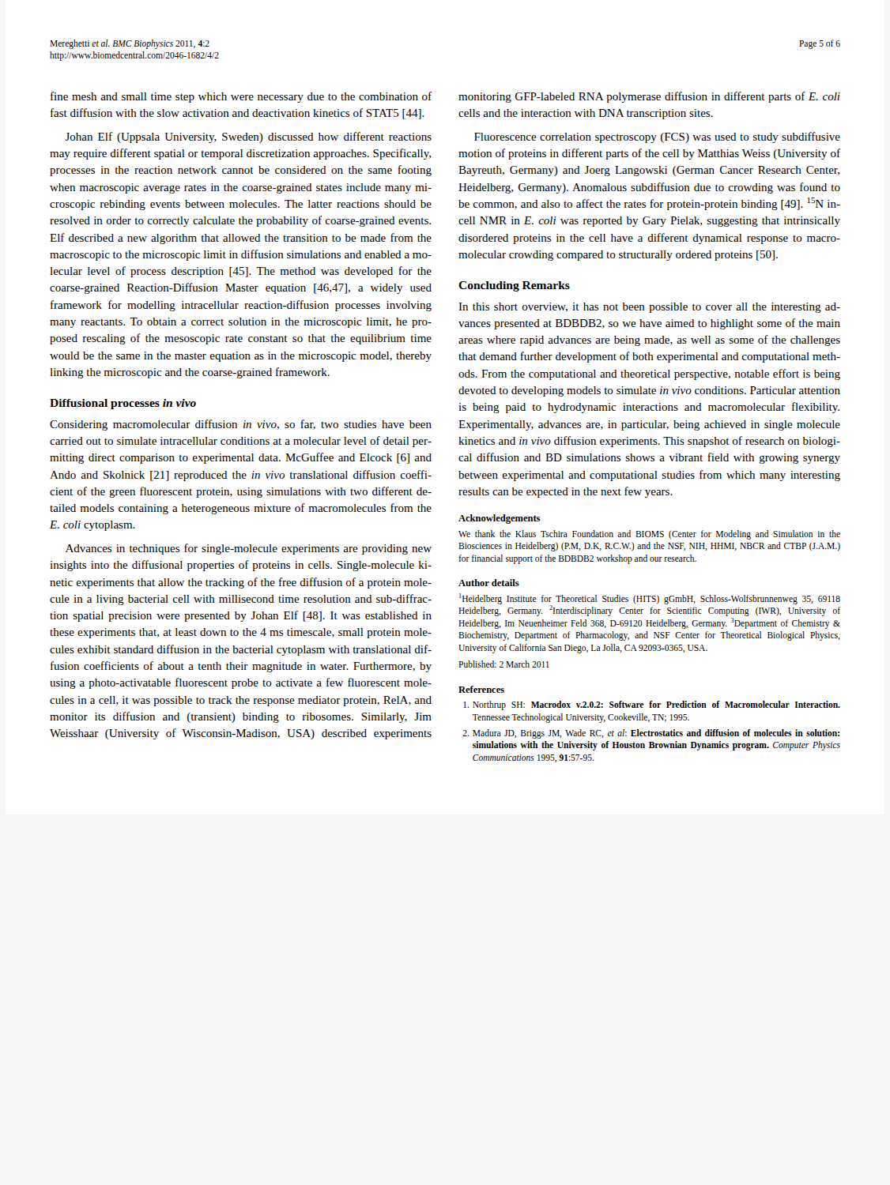Mereghetti et al. BMC Biophysics 2011, 4:2
http://www.biomedcentral.com/2046-1682/4/2
Page 5 of 6
fine mesh and small time step which were necessary due to the combination of fast diffusion with the slow activation and deactivation kinetics of STAT5 [44].
Johan Elf (Uppsala University, Sweden) discussed how different reactions may require different spatial or temporal discretization approaches. Specifically, processes in the reaction network cannot be considered on the same footing when macroscopic average rates in the coarse-grained states include many microscopic rebinding events between molecules. The latter reactions should be resolved in order to correctly calculate the probability of coarse-grained events. Elf described a new algorithm that allowed the transition to be made from the macroscopic to the microscopic limit in diffusion simulations and enabled a molecular level of process description [45]. The method was developed for the coarse-grained Reaction-Diffusion Master equation [46,47], a widely used framework for modelling intracellular reaction-diffusion processes involving many reactants. To obtain a correct solution in the microscopic limit, he proposed rescaling of the mesoscopic rate constant so that the equilibrium time would be the same in the master equation as in the microscopic model, thereby linking the microscopic and the coarse-grained framework.
Diffusional processes in vivo
Considering macromolecular diffusion in vivo, so far, two studies have been carried out to simulate intracellular conditions at a molecular level of detail permitting direct comparison to experimental data. McGuffee and Elcock [6] and Ando and Skolnick [21] reproduced the in vivo translational diffusion coefficient of the green fluorescent protein, using simulations with two different detailed models containing a heterogeneous mixture of macromolecules from the E. coli cytoplasm.
Advances in techniques for single-molecule experiments are providing new insights into the diffusional properties of proteins in cells. Single-molecule kinetic experiments that allow the tracking of the free diffusion of a protein molecule in a living bacterial cell with millisecond time resolution and sub-diffraction spatial precision were presented by Johan Elf [48]. It was established in these experiments that, at least down to the 4 ms timescale, small protein molecules exhibit standard diffusion in the bacterial cytoplasm with translational diffusion coefficients of about a tenth their magnitude in water. Furthermore, by using a photo-activatable fluorescent probe to activate a few fluorescent molecules in a cell, it was possible to track the response mediator protein, RelA, and monitor its diffusion and (transient) binding to ribosomes. Similarly, Jim Weisshaar (University of Wisconsin-Madison, USA) described experiments monitoring GFP-labeled RNA polymerase diffusion in different parts of E. coli cells and the interaction with DNA transcription sites.
Fluorescence correlation spectroscopy (FCS) was used to study subdiffusive motion of proteins in different parts of the cell by Matthias Weiss (University of Bayreuth, Germany) and Joerg Langowski (German Cancer Research Center, Heidelberg, Germany). Anomalous subdiffusion due to crowding was found to be common, and also to affect the rates for protein-protein binding [49]. 15N in-cell NMR in E. coli was reported by Gary Pielak, suggesting that intrinsically disordered proteins in the cell have a different dynamical response to macromolecular crowding compared to structurally ordered proteins [50].
Concluding Remarks
In this short overview, it has not been possible to cover all the interesting advances presented at BDBDB2, so we have aimed to highlight some of the main areas where rapid advances are being made, as well as some of the challenges that demand further development of both experimental and computational methods. From the computational and theoretical perspective, notable effort is being devoted to developing models to simulate in vivo conditions. Particular attention is being paid to hydrodynamic interactions and macromolecular flexibility. Experimentally, advances are, in particular, being achieved in single molecule kinetics and in vivo diffusion experiments. This snapshot of research on biological diffusion and BD simulations shows a vibrant field with growing synergy between experimental and computational studies from which many interesting results can be expected in the next few years.
Acknowledgements
We thank the Klaus Tschira Foundation and BIOMS (Center for Modeling and Simulation in the Biosciences in Heidelberg) (P.M, D.K, R.C.W.) and the NSF, NIH, HHMI, NBCR and CTBP (J.A.M.) for financial support of the BDBDB2 workshop and our research.
Author details
1Heidelberg Institute for Theoretical Studies (HITS) gGmbH, Schloss-Wolfsbrunnenweg 35, 69118 Heidelberg, Germany. 2Interdisciplinary Center for Scientific Computing (IWR), University of Heidelberg, Im Neuenheimer Feld 368, D-69120 Heidelberg, Germany. 3Department of Chemistry & Biochemistry, Department of Pharmacology, and NSF Center for Theoretical Biological Physics, University of California San Diego, La Jolla, CA 92093-0365, USA.
Published: 2 March 2011
References
Northrup SH: Macrodox v.2.0.2: Software for Prediction of Macromolecular Interaction. Tennessee Technological University, Cookeville, TN; 1995.
Madura JD, Briggs JM, Wade RC, et al: Electrostatics and diffusion of molecules in solution: simulations with the University of Houston Brownian Dynamics program. Computer Physics Communications 1995, 91:57-95.